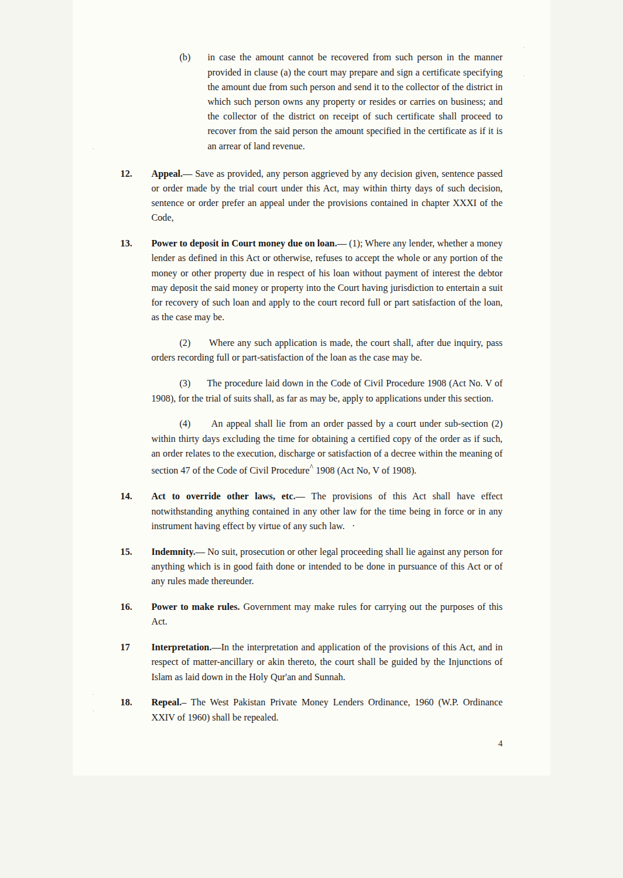· · · · ·
(b) in case the amount cannot be recovered from such person in the manner provided in clause (a) the court may prepare and sign a certificate specifying the amount due from such person and send it to the collector of the district in which such person owns any property or resides or carries on business; and the collector of the district on receipt of such certificate shall proceed to recover from the said person the amount specified in the certificate as if it is an arrear of land revenue.
12. Appeal.— Save as provided, any person aggrieved by any decision given, sentence passed or order made by the trial court under this Act, may within thirty days of such decision, sentence or order prefer an appeal under the provisions contained in chapter XXXI of the Code,
13. Power to deposit in Court money due on loan.— (1); Where any lender, whether a money lender as defined in this Act or otherwise, refuses to accept the whole or any portion of the money or other property due in respect of his loan without payment of interest the debtor may deposit the said money or property into the Court having jurisdiction to entertain a suit for recovery of such loan and apply to the court record full or part satisfaction of the loan, as the case may be.
(2) Where any such application is made, the court shall, after due inquiry, pass orders recording full or part-satisfaction of the loan as the case may be.
(3) The procedure laid down in the Code of Civil Procedure 1908 (Act No. V of 1908), for the trial of suits shall, as far as may be, apply to applications under this section.
(4) An appeal shall lie from an order passed by a court under sub-section (2) within thirty days excluding the time for obtaining a certified copy of the order as if such, an order relates to the execution, discharge or satisfaction of a decree within the meaning of section 47 of the Code of Civil Procedure^ 1908 (Act No, V of 1908).
14. Act to override other laws, etc.— The provisions of this Act shall have effect notwithstanding anything contained in any other law for the time being in force or in any instrument having effect by virtue of any such law. ·
15. Indemnity.— No suit, prosecution or other legal proceeding shall lie against any person for anything which is in good faith done or intended to be done in pursuance of this Act or of any rules made thereunder.
16. Power to make rules. Government may make rules for carrying out the purposes of this Act.
17 Interpretation.—In the interpretation and application of the provisions of this Act, and in respect of matter-ancillary or akin thereto, the court shall be guided by the Injunctions of Islam as laid down in the Holy Qur'an and Sunnah.
18. Repeal.– The West Pakistan Private Money Lenders Ordinance, 1960 (W.P. Ordinance XXIV of 1960) shall be repealed.
4